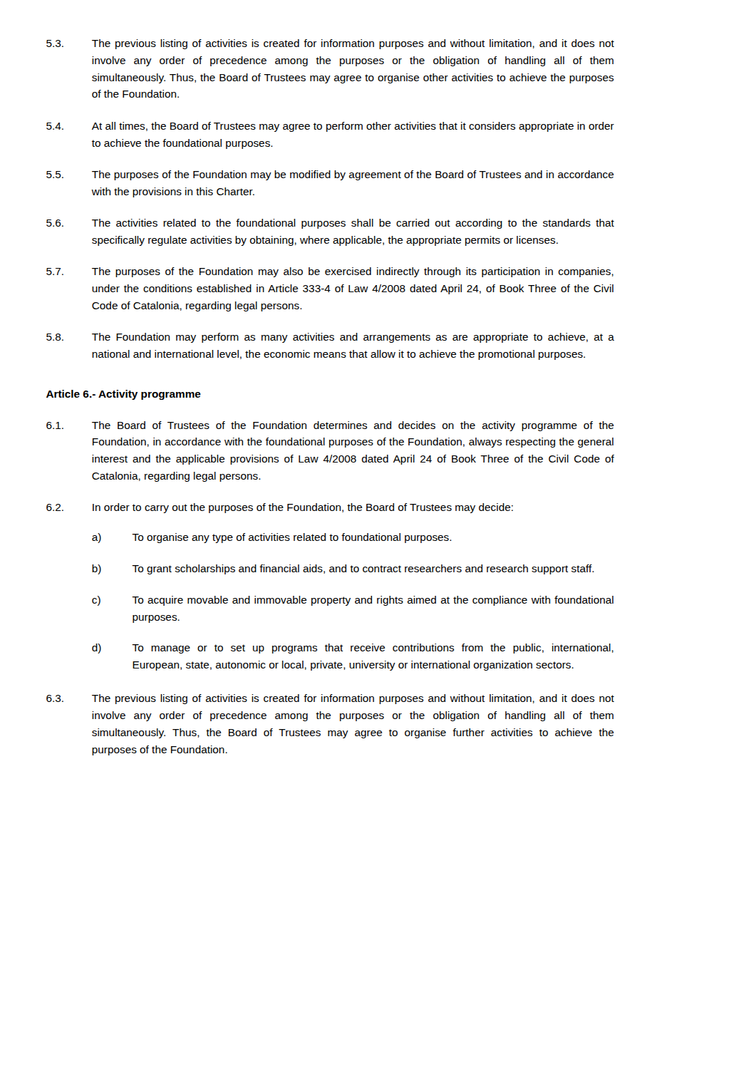5.3. The previous listing of activities is created for information purposes and without limitation, and it does not involve any order of precedence among the purposes or the obligation of handling all of them simultaneously. Thus, the Board of Trustees may agree to organise other activities to achieve the purposes of the Foundation.
5.4. At all times, the Board of Trustees may agree to perform other activities that it considers appropriate in order to achieve the foundational purposes.
5.5. The purposes of the Foundation may be modified by agreement of the Board of Trustees and in accordance with the provisions in this Charter.
5.6. The activities related to the foundational purposes shall be carried out according to the standards that specifically regulate activities by obtaining, where applicable, the appropriate permits or licenses.
5.7. The purposes of the Foundation may also be exercised indirectly through its participation in companies, under the conditions established in Article 333-4 of Law 4/2008 dated April 24, of Book Three of the Civil Code of Catalonia, regarding legal persons.
5.8. The Foundation may perform as many activities and arrangements as are appropriate to achieve, at a national and international level, the economic means that allow it to achieve the promotional purposes.
Article 6.- Activity programme
6.1. The Board of Trustees of the Foundation determines and decides on the activity programme of the Foundation, in accordance with the foundational purposes of the Foundation, always respecting the general interest and the applicable provisions of Law 4/2008 dated April 24 of Book Three of the Civil Code of Catalonia, regarding legal persons.
6.2. In order to carry out the purposes of the Foundation, the Board of Trustees may decide:
a) To organise any type of activities related to foundational purposes.
b) To grant scholarships and financial aids, and to contract researchers and research support staff.
c) To acquire movable and immovable property and rights aimed at the compliance with foundational purposes.
d) To manage or to set up programs that receive contributions from the public, international, European, state, autonomic or local, private, university or international organization sectors.
6.3. The previous listing of activities is created for information purposes and without limitation, and it does not involve any order of precedence among the purposes or the obligation of handling all of them simultaneously. Thus, the Board of Trustees may agree to organise further activities to achieve the purposes of the Foundation.